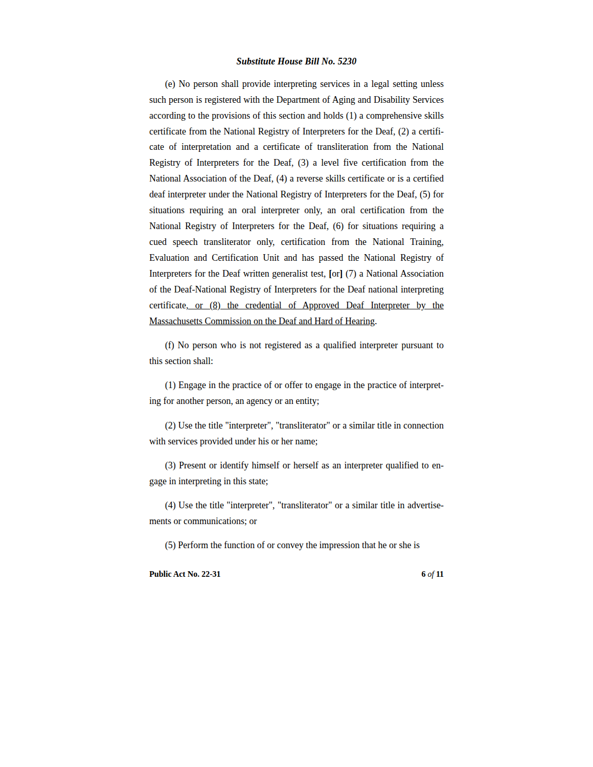Substitute House Bill No. 5230
(e) No person shall provide interpreting services in a legal setting unless such person is registered with the Department of Aging and Disability Services according to the provisions of this section and holds (1) a comprehensive skills certificate from the National Registry of Interpreters for the Deaf, (2) a certificate of interpretation and a certificate of transliteration from the National Registry of Interpreters for the Deaf, (3) a level five certification from the National Association of the Deaf, (4) a reverse skills certificate or is a certified deaf interpreter under the National Registry of Interpreters for the Deaf, (5) for situations requiring an oral interpreter only, an oral certification from the National Registry of Interpreters for the Deaf, (6) for situations requiring a cued speech transliterator only, certification from the National Training, Evaluation and Certification Unit and has passed the National Registry of Interpreters for the Deaf written generalist test, [or] (7) a National Association of the Deaf-National Registry of Interpreters for the Deaf national interpreting certificate, or (8) the credential of Approved Deaf Interpreter by the Massachusetts Commission on the Deaf and Hard of Hearing.
(f) No person who is not registered as a qualified interpreter pursuant to this section shall:
(1) Engage in the practice of or offer to engage in the practice of interpreting for another person, an agency or an entity;
(2) Use the title "interpreter", "transliterator" or a similar title in connection with services provided under his or her name;
(3) Present or identify himself or herself as an interpreter qualified to engage in interpreting in this state;
(4) Use the title "interpreter", "transliterator" or a similar title in advertisements or communications; or
(5) Perform the function of or convey the impression that he or she is
Public Act No. 22-31 6 of 11